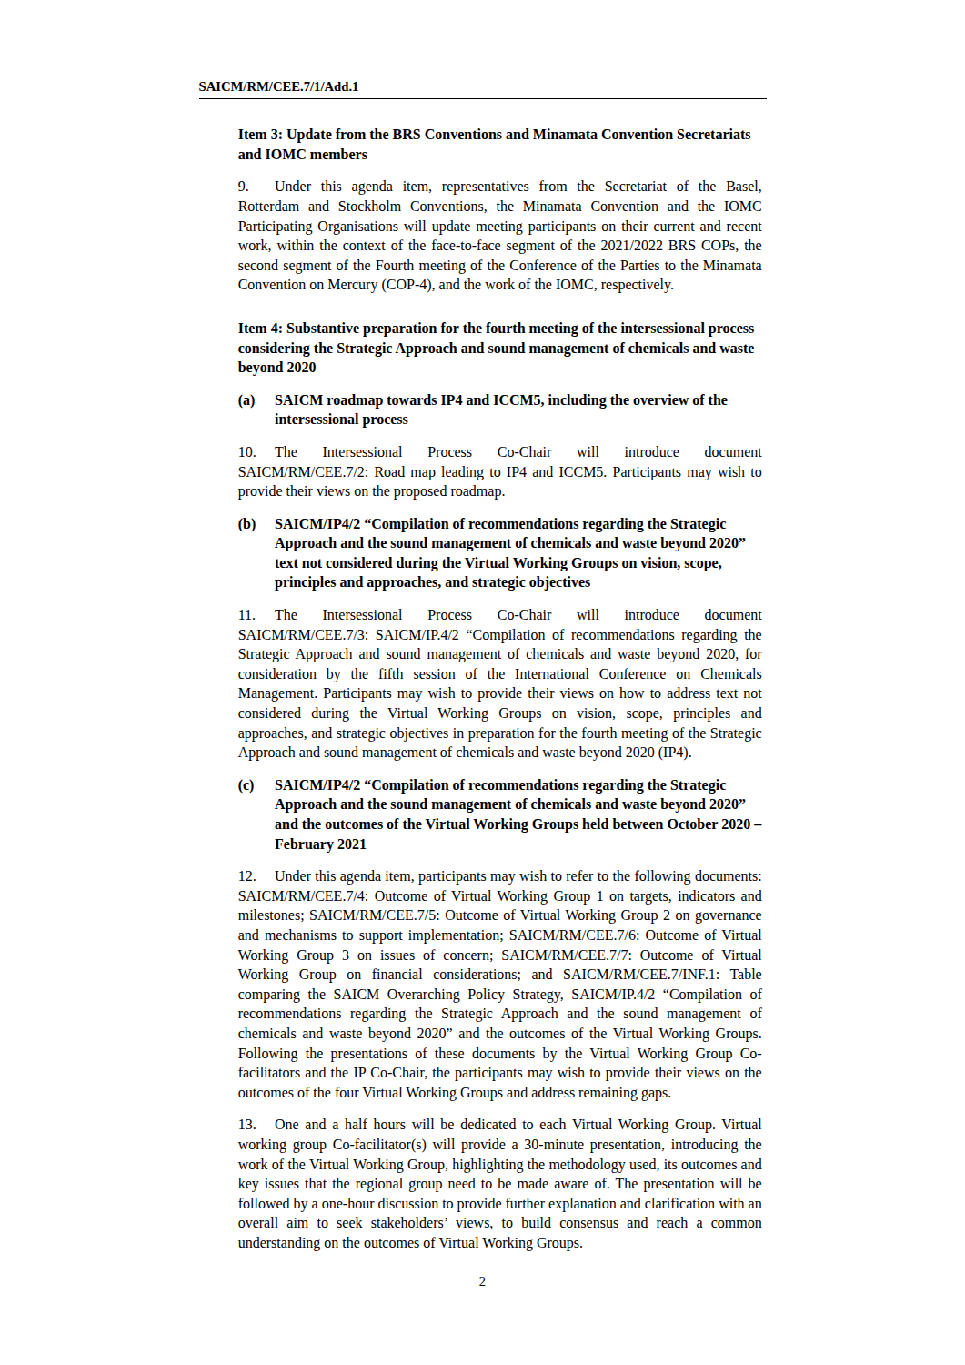SAICM/RM/CEE.7/1/Add.1
Item 3: Update from the BRS Conventions and Minamata Convention Secretariats and IOMC members
9. Under this agenda item, representatives from the Secretariat of the Basel, Rotterdam and Stockholm Conventions, the Minamata Convention and the IOMC Participating Organisations will update meeting participants on their current and recent work, within the context of the face-to-face segment of the 2021/2022 BRS COPs, the second segment of the Fourth meeting of the Conference of the Parties to the Minamata Convention on Mercury (COP-4), and the work of the IOMC, respectively.
Item 4: Substantive preparation for the fourth meeting of the intersessional process considering the Strategic Approach and sound management of chemicals and waste beyond 2020
(a) SAICM roadmap towards IP4 and ICCM5, including the overview of the intersessional process
10. The Intersessional Process Co-Chair will introduce document SAICM/RM/CEE.7/2: Road map leading to IP4 and ICCM5. Participants may wish to provide their views on the proposed roadmap.
(b) SAICM/IP4/2 “Compilation of recommendations regarding the Strategic Approach and the sound management of chemicals and waste beyond 2020” text not considered during the Virtual Working Groups on vision, scope, principles and approaches, and strategic objectives
11. The Intersessional Process Co-Chair will introduce document SAICM/RM/CEE.7/3: SAICM/IP.4/2 “Compilation of recommendations regarding the Strategic Approach and sound management of chemicals and waste beyond 2020, for consideration by the fifth session of the International Conference on Chemicals Management. Participants may wish to provide their views on how to address text not considered during the Virtual Working Groups on vision, scope, principles and approaches, and strategic objectives in preparation for the fourth meeting of the Strategic Approach and sound management of chemicals and waste beyond 2020 (IP4).
(c) SAICM/IP4/2 “Compilation of recommendations regarding the Strategic Approach and the sound management of chemicals and waste beyond 2020” and the outcomes of the Virtual Working Groups held between October 2020 – February 2021
12. Under this agenda item, participants may wish to refer to the following documents: SAICM/RM/CEE.7/4: Outcome of Virtual Working Group 1 on targets, indicators and milestones; SAICM/RM/CEE.7/5: Outcome of Virtual Working Group 2 on governance and mechanisms to support implementation; SAICM/RM/CEE.7/6: Outcome of Virtual Working Group 3 on issues of concern; SAICM/RM/CEE.7/7: Outcome of Virtual Working Group on financial considerations; and SAICM/RM/CEE.7/INF.1: Table comparing the SAICM Overarching Policy Strategy, SAICM/IP.4/2 “Compilation of recommendations regarding the Strategic Approach and the sound management of chemicals and waste beyond 2020” and the outcomes of the Virtual Working Groups. Following the presentations of these documents by the Virtual Working Group Co-facilitators and the IP Co-Chair, the participants may wish to provide their views on the outcomes of the four Virtual Working Groups and address remaining gaps.
13. One and a half hours will be dedicated to each Virtual Working Group. Virtual working group Co-facilitator(s) will provide a 30-minute presentation, introducing the work of the Virtual Working Group, highlighting the methodology used, its outcomes and key issues that the regional group need to be made aware of. The presentation will be followed by a one-hour discussion to provide further explanation and clarification with an overall aim to seek stakeholders’ views, to build consensus and reach a common understanding on the outcomes of Virtual Working Groups.
2